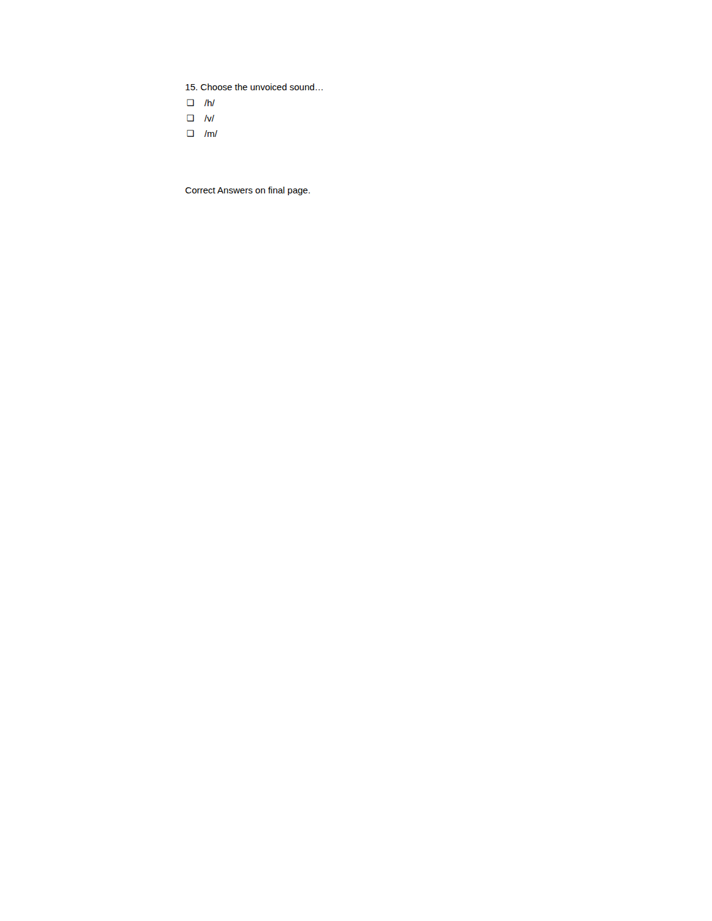15. Choose the unvoiced sound…
/h/
/v/
/m/
Correct Answers on final page.